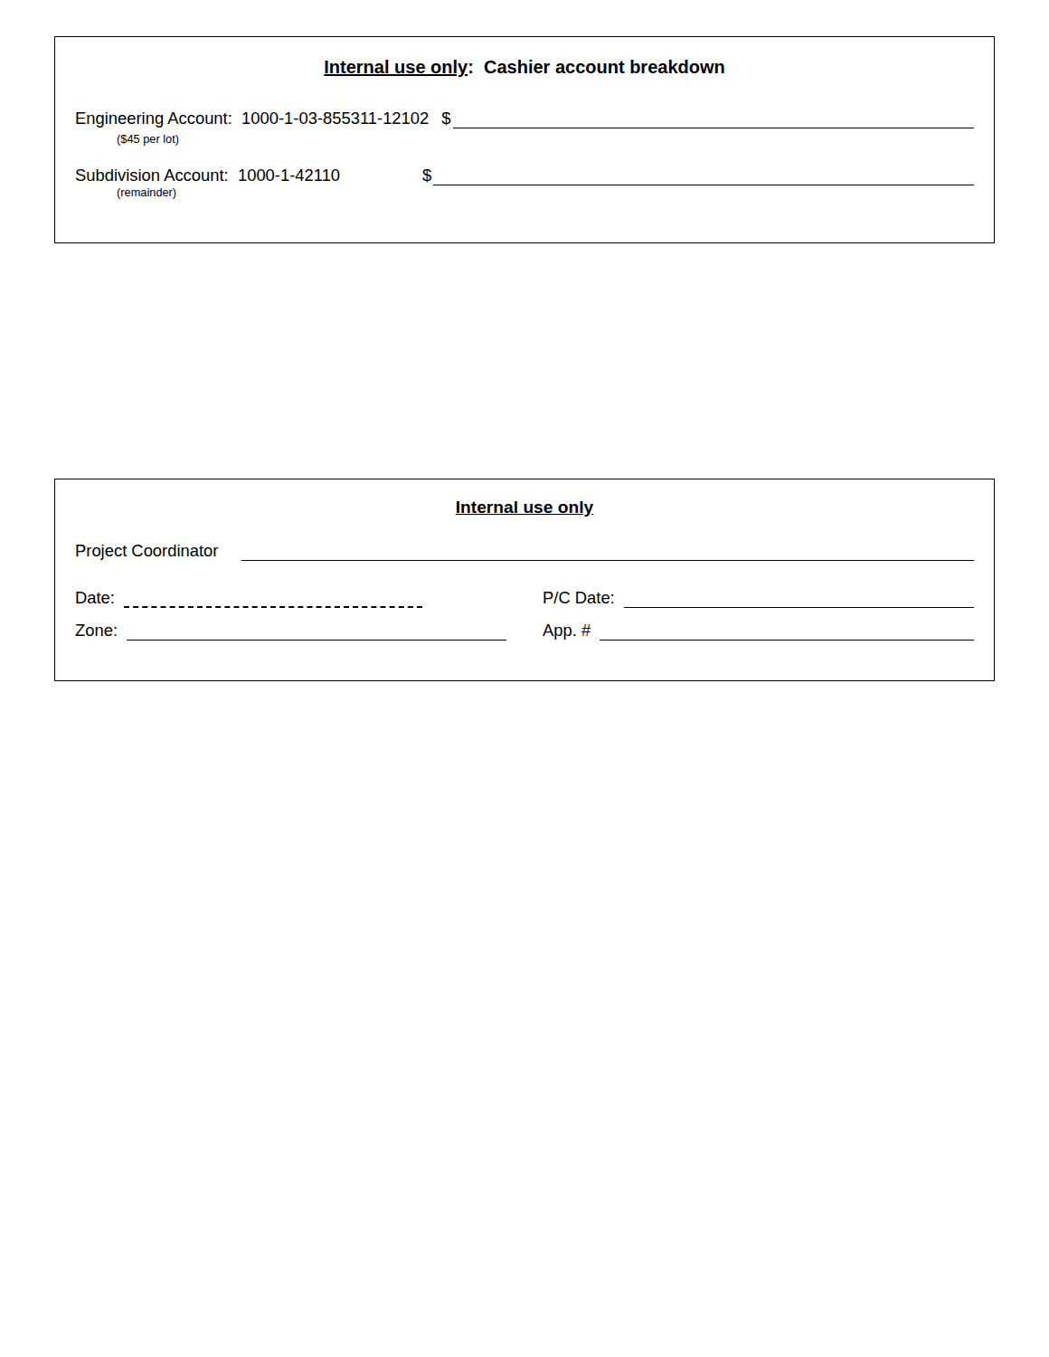Internal use only: Cashier account breakdown
Engineering Account: 1000-1-03-855311-12102 $
($45 per lot)
Subdivision Account: 1000-1-42110 $
(remainder)
Internal use only
Project Coordinator
Date:
P/C Date:
Zone:
App. #